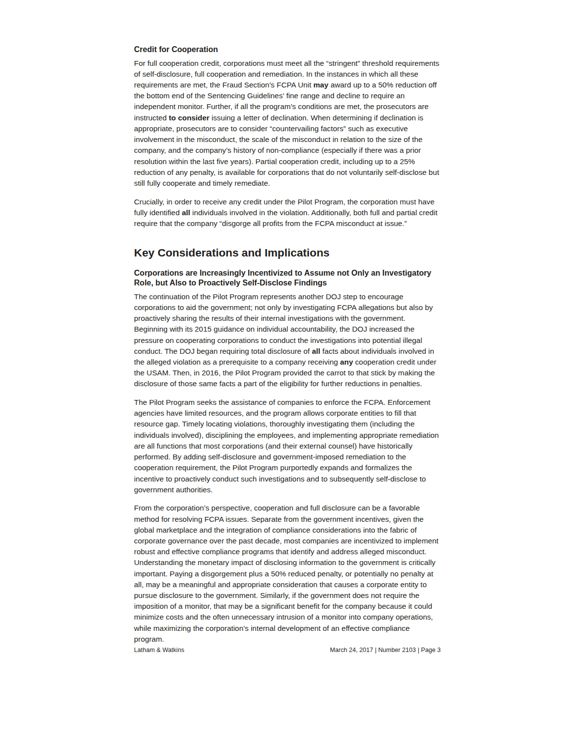Credit for Cooperation
For full cooperation credit, corporations must meet all the “stringent” threshold requirements of self-disclosure, full cooperation and remediation. In the instances in which all these requirements are met, the Fraud Section’s FCPA Unit may award up to a 50% reduction off the bottom end of the Sentencing Guidelines’ fine range and decline to require an independent monitor. Further, if all the program’s conditions are met, the prosecutors are instructed to consider issuing a letter of declination. When determining if declination is appropriate, prosecutors are to consider “countervailing factors” such as executive involvement in the misconduct, the scale of the misconduct in relation to the size of the company, and the company’s history of non-compliance (especially if there was a prior resolution within the last five years). Partial cooperation credit, including up to a 25% reduction of any penalty, is available for corporations that do not voluntarily self-disclose but still fully cooperate and timely remediate.
Crucially, in order to receive any credit under the Pilot Program, the corporation must have fully identified all individuals involved in the violation. Additionally, both full and partial credit require that the company “disgorge all profits from the FCPA misconduct at issue.”
Key Considerations and Implications
Corporations are Increasingly Incentivized to Assume not Only an Investigatory Role, but Also to Proactively Self-Disclose Findings
The continuation of the Pilot Program represents another DOJ step to encourage corporations to aid the government; not only by investigating FCPA allegations but also by proactively sharing the results of their internal investigations with the government. Beginning with its 2015 guidance on individual accountability, the DOJ increased the pressure on cooperating corporations to conduct the investigations into potential illegal conduct. The DOJ began requiring total disclosure of all facts about individuals involved in the alleged violation as a prerequisite to a company receiving any cooperation credit under the USAM. Then, in 2016, the Pilot Program provided the carrot to that stick by making the disclosure of those same facts a part of the eligibility for further reductions in penalties.
The Pilot Program seeks the assistance of companies to enforce the FCPA. Enforcement agencies have limited resources, and the program allows corporate entities to fill that resource gap. Timely locating violations, thoroughly investigating them (including the individuals involved), disciplining the employees, and implementing appropriate remediation are all functions that most corporations (and their external counsel) have historically performed. By adding self-disclosure and government-imposed remediation to the cooperation requirement, the Pilot Program purportedly expands and formalizes the incentive to proactively conduct such investigations and to subsequently self-disclose to government authorities.
From the corporation’s perspective, cooperation and full disclosure can be a favorable method for resolving FCPA issues. Separate from the government incentives, given the global marketplace and the integration of compliance considerations into the fabric of corporate governance over the past decade, most companies are incentivized to implement robust and effective compliance programs that identify and address alleged misconduct. Understanding the monetary impact of disclosing information to the government is critically important. Paying a disgorgement plus a 50% reduced penalty, or potentially no penalty at all, may be a meaningful and appropriate consideration that causes a corporate entity to pursue disclosure to the government. Similarly, if the government does not require the imposition of a monitor, that may be a significant benefit for the company because it could minimize costs and the often unnecessary intrusion of a monitor into company operations, while maximizing the corporation’s internal development of an effective compliance program.
Latham & Watkins
March 24, 2017 | Number 2103 | Page 3